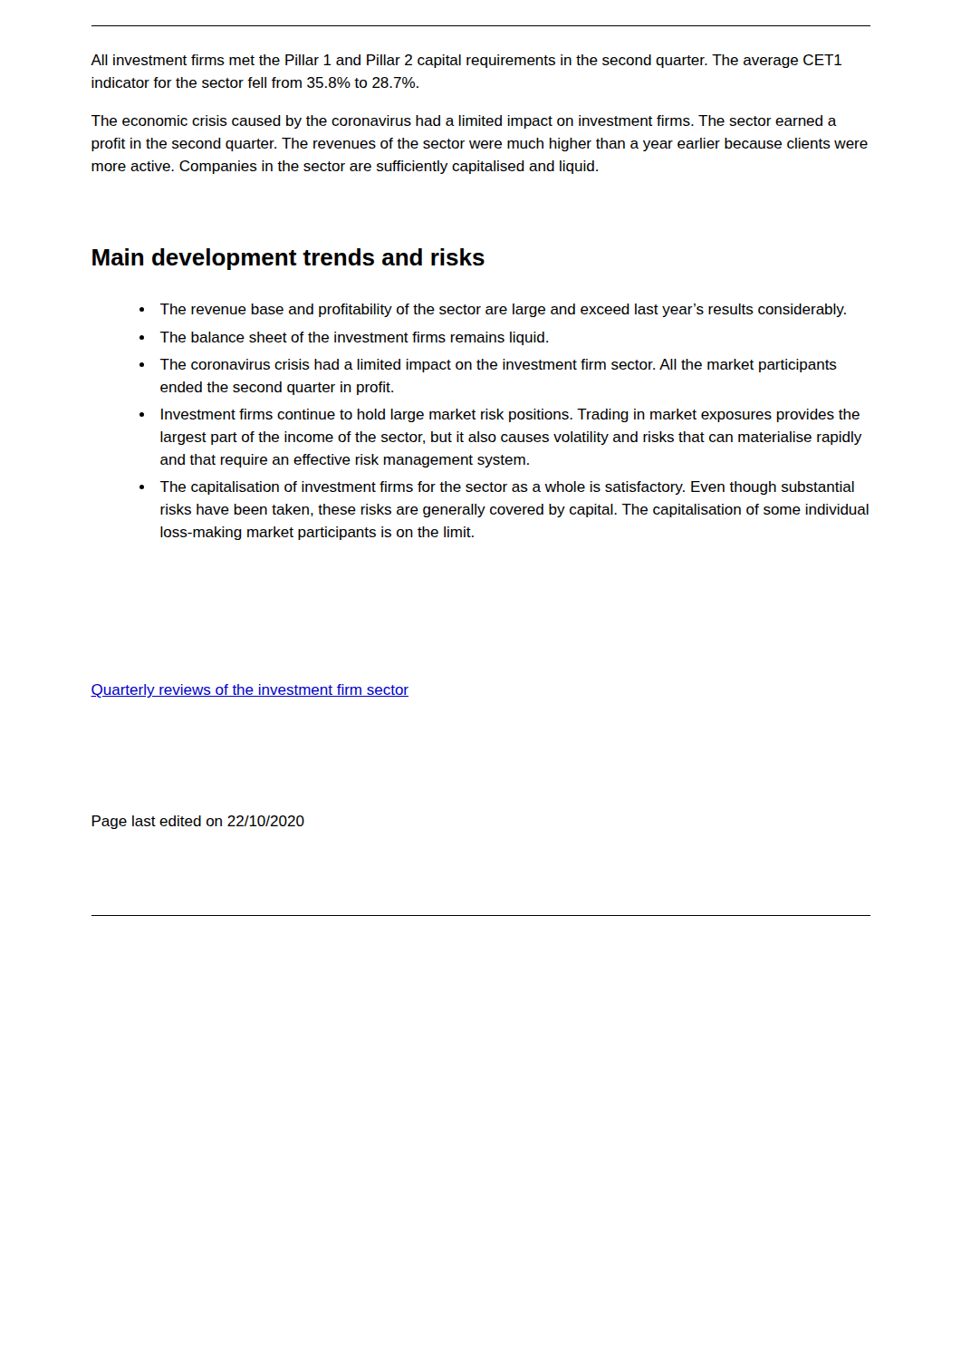All investment firms met the Pillar 1 and Pillar 2 capital requirements in the second quarter. The average CET1 indicator for the sector fell from 35.8% to 28.7%.
The economic crisis caused by the coronavirus had a limited impact on investment firms. The sector earned a profit in the second quarter. The revenues of the sector were much higher than a year earlier because clients were more active. Companies in the sector are sufficiently capitalised and liquid.
Main development trends and risks
The revenue base and profitability of the sector are large and exceed last year’s results considerably.
The balance sheet of the investment firms remains liquid.
The coronavirus crisis had a limited impact on the investment firm sector. All the market participants ended the second quarter in profit.
Investment firms continue to hold large market risk positions. Trading in market exposures provides the largest part of the income of the sector, but it also causes volatility and risks that can materialise rapidly and that require an effective risk management system.
The capitalisation of investment firms for the sector as a whole is satisfactory. Even though substantial risks have been taken, these risks are generally covered by capital. The capitalisation of some individual loss-making market participants is on the limit.
Quarterly reviews of the investment firm sector
Page last edited on 22/10/2020